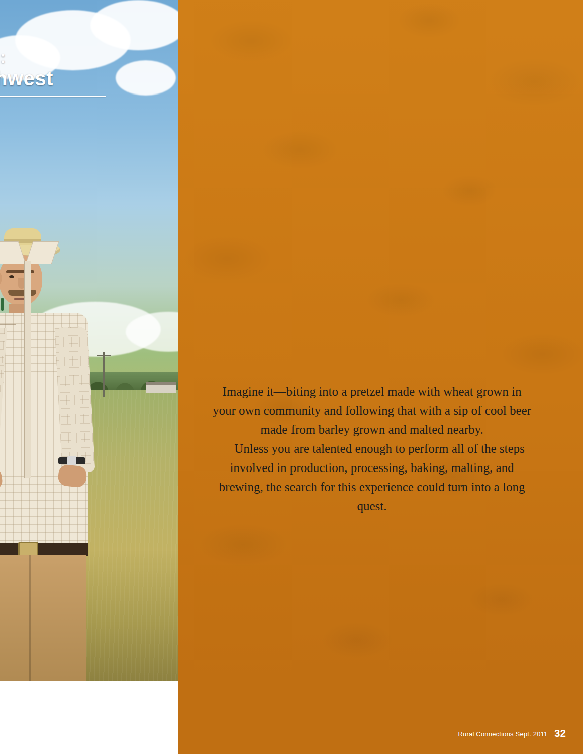:
rthwest
Imagine it—biting into a pretzel made with wheat grown in your own community and following that with a sip of cool beer made from barley grown and malted nearby.
Unless you are talented enough to perform all of the steps involved in production, processing, baking, malting, and brewing, the search for this experience could turn into a long quest.
Rural Connections Sept. 2011 32